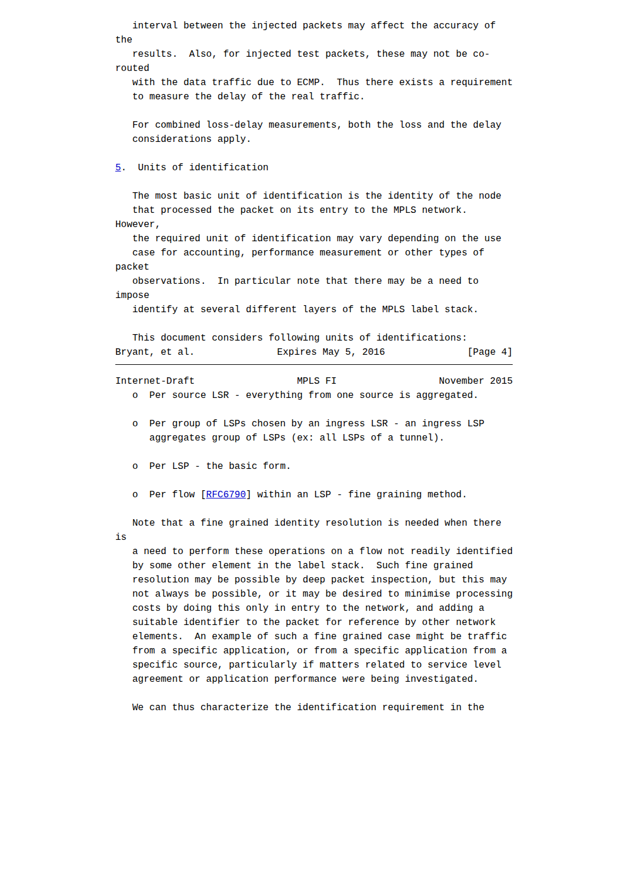interval between the injected packets may affect the accuracy of the
   results.  Also, for injected test packets, these may not be co-routed
   with the data traffic due to ECMP.  Thus there exists a requirement
   to measure the delay of the real traffic.

   For combined loss-delay measurements, both the loss and the delay
   considerations apply.

5.  Units of identification

   The most basic unit of identification is the identity of the node
   that processed the packet on its entry to the MPLS network.  However,
   the required unit of identification may vary depending on the use
   case for accounting, performance measurement or other types of packet
   observations.  In particular note that there may be a need to impose
   identify at several different layers of the MPLS label stack.

   This document considers following units of identifications:
Bryant, et al. Expires May 5, 2016 [Page 4]
Internet-Draft MPLS FI November 2015
   o  Per source LSR - everything from one source is aggregated.

   o  Per group of LSPs chosen by an ingress LSR - an ingress LSP
      aggregates group of LSPs (ex: all LSPs of a tunnel).

   o  Per LSP - the basic form.

   o  Per flow [RFC6790] within an LSP - fine graining method.

   Note that a fine grained identity resolution is needed when there is
   a need to perform these operations on a flow not readily identified
   by some other element in the label stack.  Such fine grained
   resolution may be possible by deep packet inspection, but this may
   not always be possible, or it may be desired to minimise processing
   costs by doing this only in entry to the network, and adding a
   suitable identifier to the packet for reference by other network
   elements.  An example of such a fine grained case might be traffic
   from a specific application, or from a specific application from a
   specific source, particularly if matters related to service level
   agreement or application performance were being investigated.

   We can thus characterize the identification requirement in the